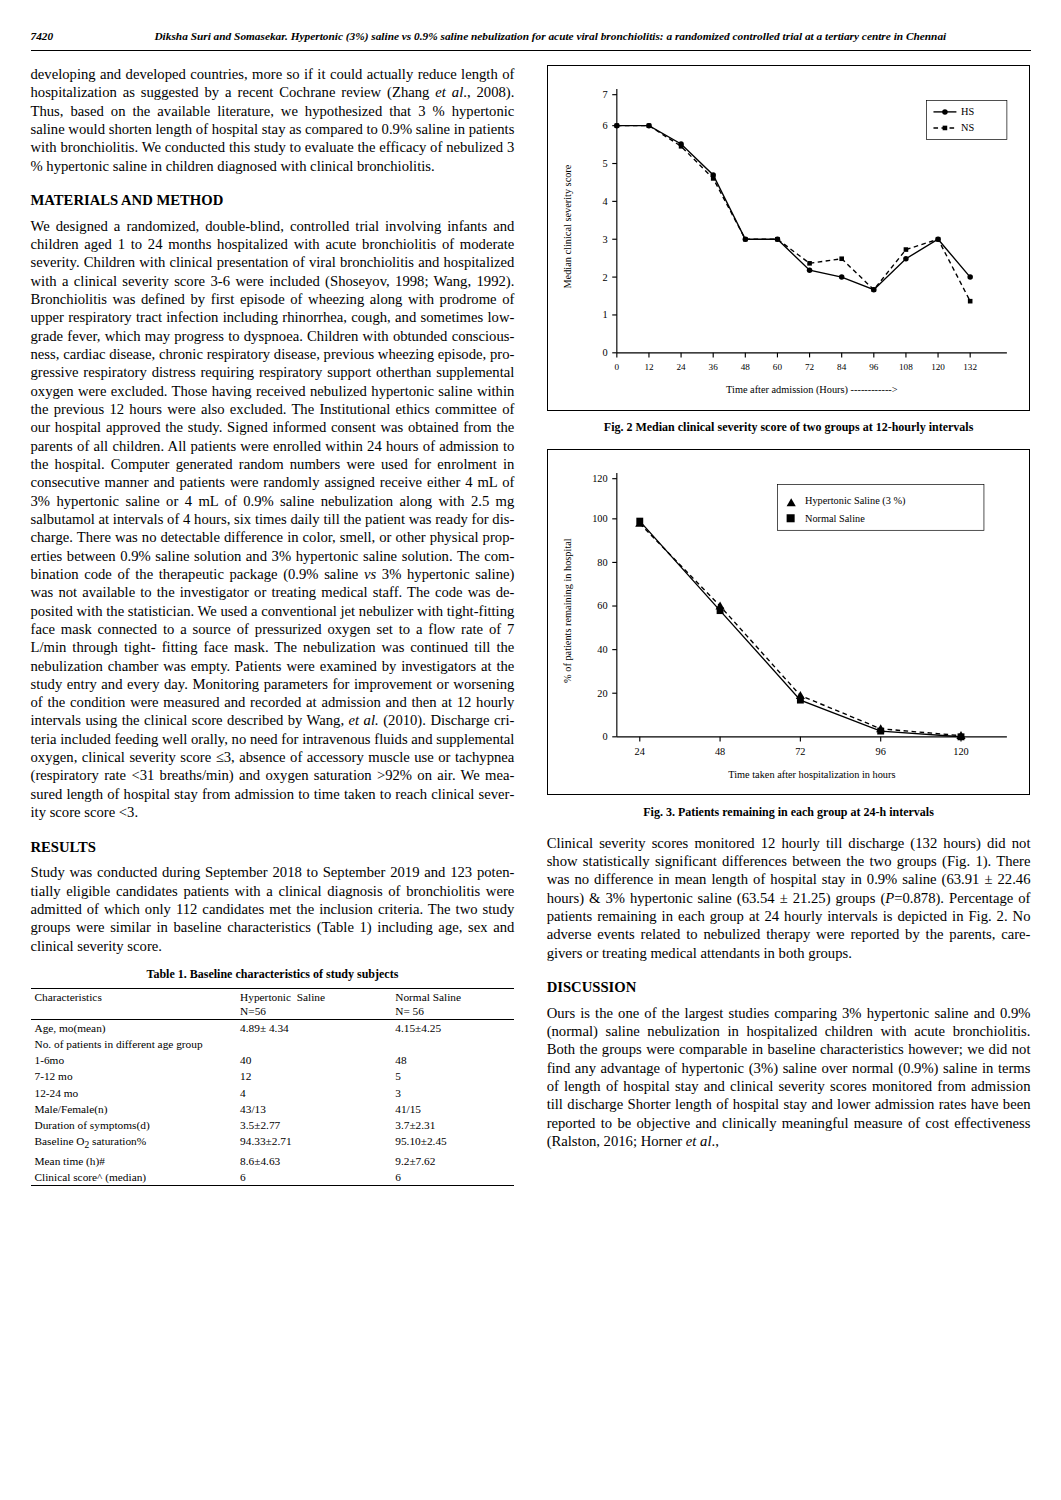7420
Diksha Suri and Somasekar. Hypertonic (3%) saline vs 0.9% saline nebulization for acute viral bronchiolitis: a randomized controlled trial at a tertiary centre in Chennai
developing and developed countries, more so if it could actually reduce length of hospitalization as suggested by a recent Cochrane review (Zhang et al., 2008). Thus, based on the available literature, we hypothesized that 3 % hypertonic saline would shorten length of hospital stay as compared to 0.9% saline in patients with bronchiolitis. We conducted this study to evaluate the efficacy of nebulized 3 % hypertonic saline in children diagnosed with clinical bronchiolitis.
MATERIALS AND METHOD
We designed a randomized, double-blind, controlled trial involving infants and children aged 1 to 24 months hospitalized with acute bronchiolitis of moderate severity. Children with clinical presentation of viral bronchiolitis and hospitalized with a clinical severity score 3-6 were included (Shoseyov, 1998; Wang, 1992). Bronchiolitis was defined by first episode of wheezing along with prodrome of upper respiratory tract infection including rhinorrhea, cough, and sometimes low-grade fever, which may progress to dyspnoea. Children with obtunded consciousness, cardiac disease, chronic respiratory disease, previous wheezing episode, progressive respiratory distress requiring respiratory support otherthan supplemental oxygen were excluded. Those having received nebulized hypertonic saline within the previous 12 hours were also excluded. The Institutional ethics committee of our hospital approved the study. Signed informed consent was obtained from the parents of all children. All patients were enrolled within 24 hours of admission to the hospital. Computer generated random numbers were used for enrolment in consecutive manner and patients were randomly assigned receive either 4 mL of 3% hypertonic saline or 4 mL of 0.9% saline nebulization along with 2.5 mg salbutamol at intervals of 4 hours, six times daily till the patient was ready for discharge. There was no detectable difference in color, smell, or other physical properties between 0.9% saline solution and 3% hypertonic saline solution. The combination code of the therapeutic package (0.9% saline vs 3% hypertonic saline) was not available to the investigator or treating medical staff. The code was deposited with the statistician. We used a conventional jet nebulizer with tight-fitting face mask connected to a source of pressurized oxygen set to a flow rate of 7 L/min through tight- fitting face mask. The nebulization was continued till the nebulization chamber was empty. Patients were examined by investigators at the study entry and every day. Monitoring parameters for improvement or worsening of the condition were measured and recorded at admission and then at 12 hourly intervals using the clinical score described by Wang, et al. (2010). Discharge criteria included feeding well orally, no need for intravenous fluids and supplemental oxygen, clinical severity score ≤3, absence of accessory muscle use or tachypnea (respiratory rate <31 breaths/min) and oxygen saturation >92% on air. We measured length of hospital stay from admission to time taken to reach clinical severity score score <3.
RESULTS
Study was conducted during September 2018 to September 2019 and 123 potentially eligible candidates patients with a clinical diagnosis of bronchiolitis were admitted of which only 112 candidates met the inclusion criteria. The two study groups were similar in baseline characteristics (Table 1) including age, sex and clinical severity score.
Table 1. Baseline characteristics of study subjects
| Characteristics | Hypertonic Saline N=56 | Normal Saline N= 56 |
| --- | --- | --- |
| Age, mo(mean) | 4.89± 4.34 | 4.15±4.25 |
| No. of patients in different age group |
| 1-6mo | 40 | 48 |
| 7-12 mo | 12 | 5 |
| 12-24 mo | 4 | 3 |
| Male/Female(n) | 43/13 | 41/15 |
| Duration of symptoms(d) | 3.5±2.77 | 3.7±2.31 |
| Baseline O 2 saturation% | 94.33±2.71 | 95.10±2.45 |
| Mean time (h)# | 8.6±4.63 | 9.2±7.62 |
| Clinical score^ (median) | 6 | 6 |
0 1 2 3 4 5 6 7 0 12 24 36 48 60 72 84 96 108 120 132 Median clinical severity score Time after admission (Hours) ------------> HS NS
Fig. 2 Median clinical severity score of two groups at 12-hourly intervals
0 20 40 60 80 100 120 24 48 72 96 120 % of patients remaining in hospital Time taken after hospitalization in hours Hypertonic Saline (3 %) Normal Saline
Fig. 3. Patients remaining in each group at 24-h intervals
Clinical severity scores monitored 12 hourly till discharge (132 hours) did not show statistically significant differences between the two groups (Fig. 1). There was no difference in mean length of hospital stay in 0.9% saline (63.91 ± 22.46 hours) & 3% hypertonic saline (63.54 ± 21.25) groups (P=0.878). Percentage of patients remaining in each group at 24 hourly intervals is depicted in Fig. 2. No adverse events related to nebulized therapy were reported by the parents, caregivers or treating medical attendants in both groups.
DISCUSSION
Ours is the one of the largest studies comparing 3% hypertonic saline and 0.9% (normal) saline nebulization in hospitalized children with acute bronchiolitis. Both the groups were comparable in baseline characteristics however; we did not find any advantage of hypertonic (3%) saline over normal (0.9%) saline in terms of length of hospital stay and clinical severity scores monitored from admission till discharge Shorter length of hospital stay and lower admission rates have been reported to be objective and clinically meaningful measure of cost effectiveness (Ralston, 2016; Horner et al.,